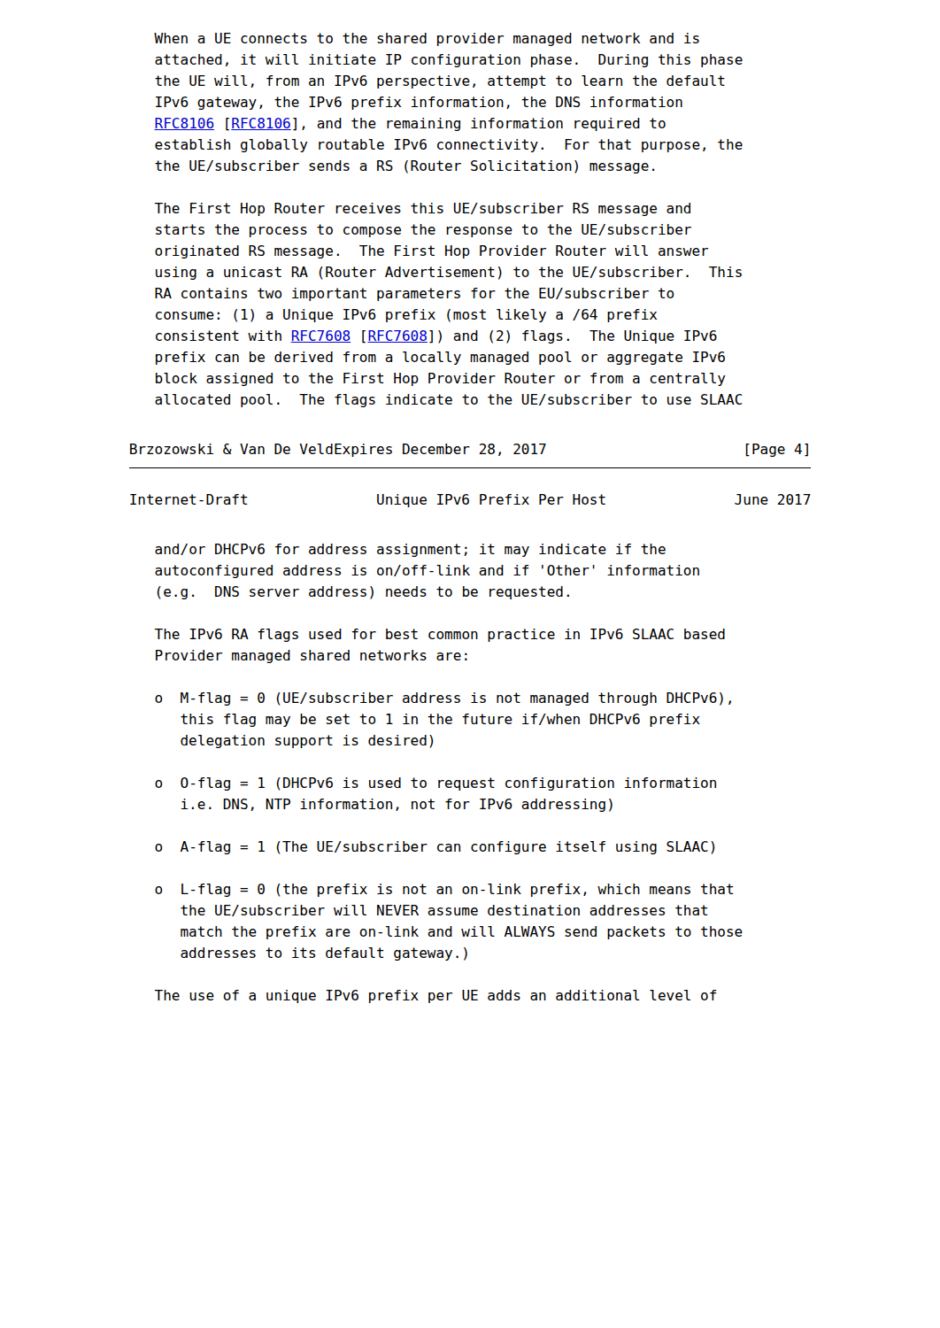When a UE connects to the shared provider managed network and is
   attached, it will initiate IP configuration phase.  During this phase
   the UE will, from an IPv6 perspective, attempt to learn the default
   IPv6 gateway, the IPv6 prefix information, the DNS information
   RFC8106 [RFC8106], and the remaining information required to
   establish globally routable IPv6 connectivity.  For that purpose, the
   the UE/subscriber sends a RS (Router Solicitation) message.

   The First Hop Router receives this UE/subscriber RS message and
   starts the process to compose the response to the UE/subscriber
   originated RS message.  The First Hop Provider Router will answer
   using a unicast RA (Router Advertisement) to the UE/subscriber.  This
   RA contains two important parameters for the EU/subscriber to
   consume: (1) a Unique IPv6 prefix (most likely a /64 prefix
   consistent with RFC7608 [RFC7608]) and (2) flags.  The Unique IPv6
   prefix can be derived from a locally managed pool or aggregate IPv6
   block assigned to the First Hop Provider Router or from a centrally
   allocated pool.  The flags indicate to the UE/subscriber to use SLAAC
Brzozowski & Van De VeldExpires December 28, 2017 [Page 4]
Internet-Draft Unique IPv6 Prefix Per Host June 2017
   and/or DHCPv6 for address assignment; it may indicate if the
   autoconfigured address is on/off-link and if 'Other' information
   (e.g.  DNS server address) needs to be requested.

   The IPv6 RA flags used for best common practice in IPv6 SLAAC based
   Provider managed shared networks are:

   o  M-flag = 0 (UE/subscriber address is not managed through DHCPv6),
      this flag may be set to 1 in the future if/when DHCPv6 prefix
      delegation support is desired)

   o  O-flag = 1 (DHCPv6 is used to request configuration information
      i.e. DNS, NTP information, not for IPv6 addressing)

   o  A-flag = 1 (The UE/subscriber can configure itself using SLAAC)

   o  L-flag = 0 (the prefix is not an on-link prefix, which means that
      the UE/subscriber will NEVER assume destination addresses that
      match the prefix are on-link and will ALWAYS send packets to those
      addresses to its default gateway.)

   The use of a unique IPv6 prefix per UE adds an additional level of